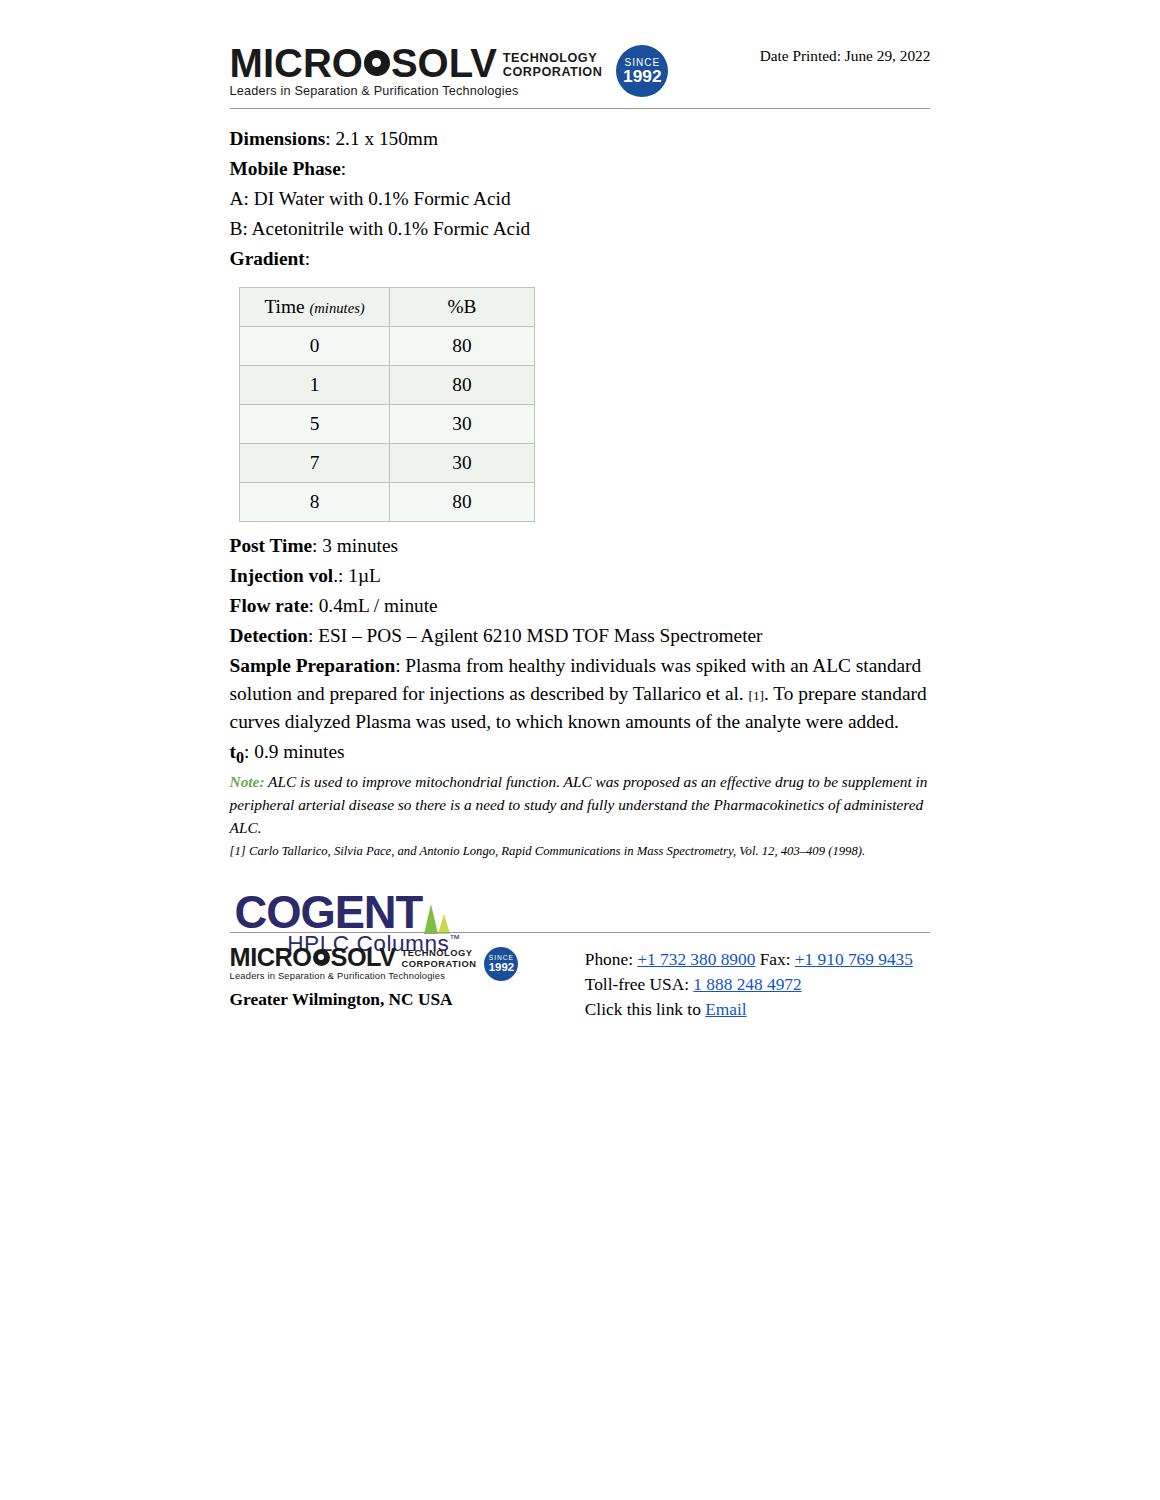MICRO SOLV TECHNOLOGY
CORPORATION
Leaders in Separation & Purification Technologies
SINCE 1992
Date Printed: June 29, 2022
Dimensions: 2.1 x 150mm
Mobile Phase:
A: DI Water with 0.1% Formic Acid
B: Acetonitrile with 0.1% Formic Acid
Gradient:
| Time (minutes) | %B |
| --- | --- |
| 0 | 80 |
| 1 | 80 |
| 5 | 30 |
| 7 | 30 |
| 8 | 80 |
Post Time: 3 minutes
Injection vol.: 1µL
Flow rate: 0.4mL / minute
Detection: ESI – POS – Agilent 6210 MSD TOF Mass Spectrometer
Sample Preparation: Plasma from healthy individuals was spiked with an ALC standard solution and prepared for injections as described by Tallarico et al. [1]. To prepare standard curves dialyzed Plasma was used, to which known amounts of the analyte were added.
t0: 0.9 minutes
Note: ALC is used to improve mitochondrial function. ALC was proposed as an effective drug to be supplement in peripheral arterial disease so there is a need to study and fully understand the Pharmacokinetics of administered ALC.
[1] Carlo Tallarico, Silvia Pace, and Antonio Longo, Rapid Communications in Mass Spectrometry, Vol. 12, 403–409 (1998).
COGENT
HPLC Columns™
MICRO SOLV TECHNOLOGY
CORPORATION
Leaders in Separation & Purification Technologies
SINCE 1992
Greater Wilmington, NC USA
Phone: +1 732 380 8900 Fax: +1 910 769 9435
Toll-free USA: 1 888 248 4972
Click this link to Email